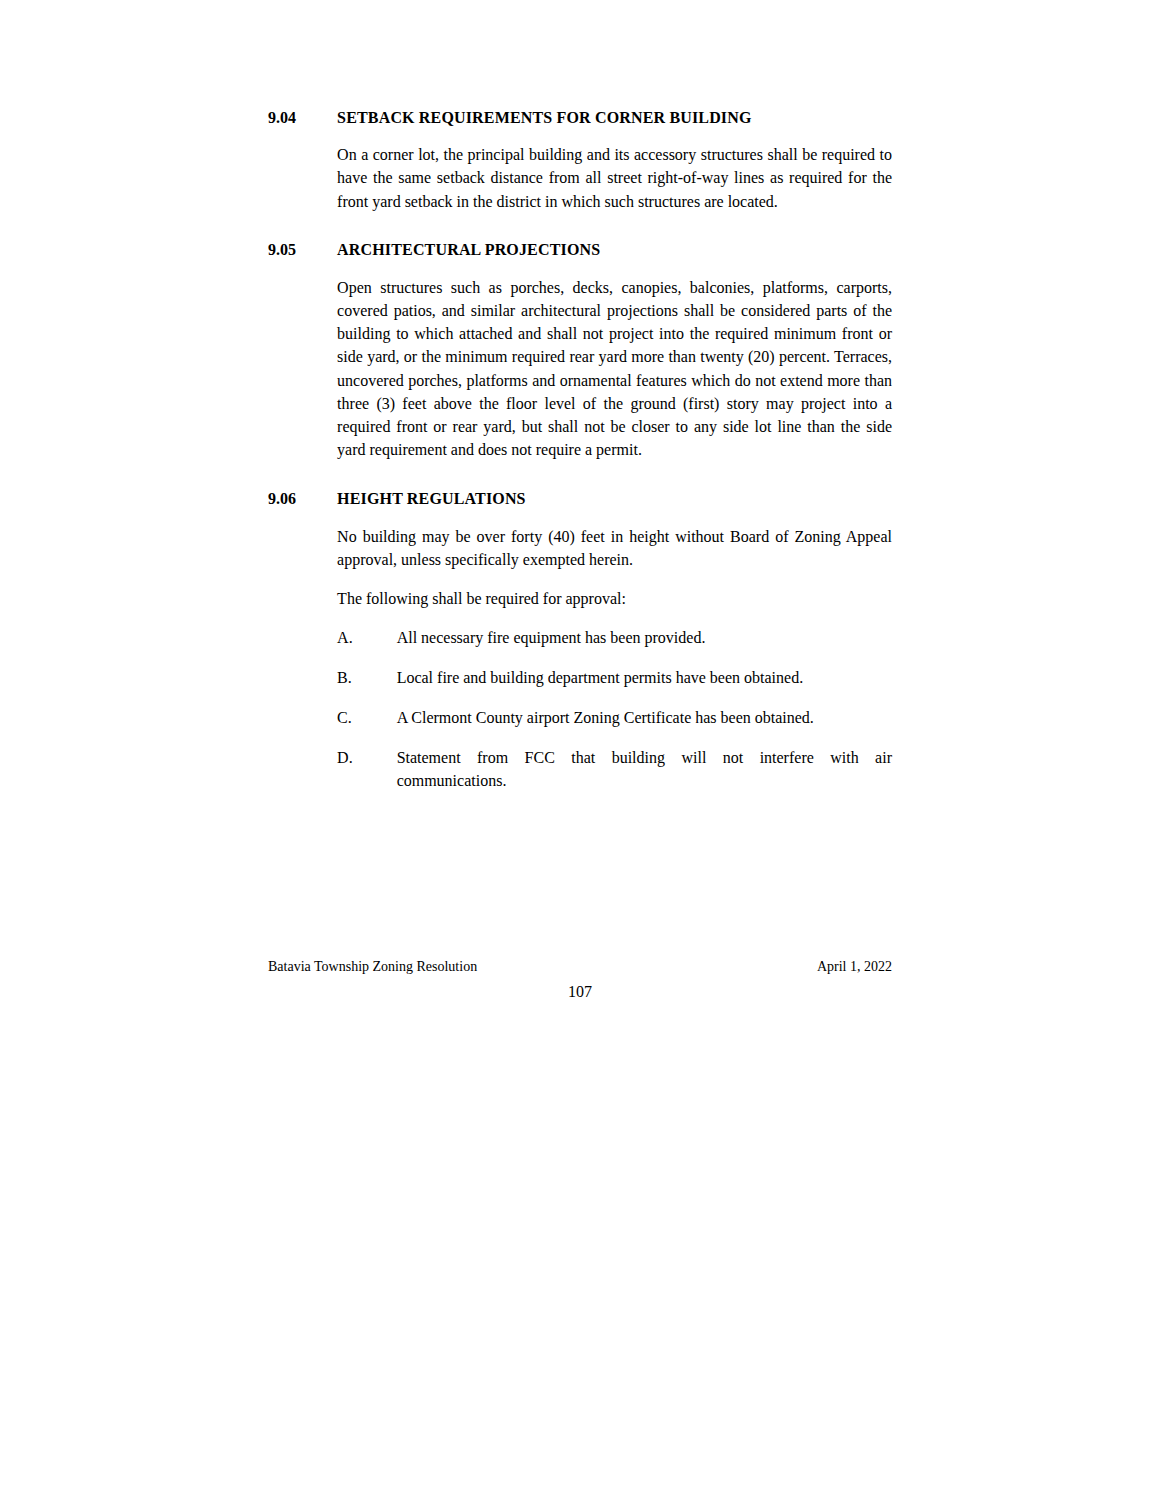9.04 SETBACK REQUIREMENTS FOR CORNER BUILDING
On a corner lot, the principal building and its accessory structures shall be required to have the same setback distance from all street right-of-way lines as required for the front yard setback in the district in which such structures are located.
9.05 ARCHITECTURAL PROJECTIONS
Open structures such as porches, decks, canopies, balconies, platforms, carports, covered patios, and similar architectural projections shall be considered parts of the building to which attached and shall not project into the required minimum front or side yard, or the minimum required rear yard more than twenty (20) percent. Terraces, uncovered porches, platforms and ornamental features which do not extend more than three (3) feet above the floor level of the ground (first) story may project into a required front or rear yard, but shall not be closer to any side lot line than the side yard requirement and does not require a permit.
9.06 HEIGHT REGULATIONS
No building may be over forty (40) feet in height without Board of Zoning Appeal approval, unless specifically exempted herein.
The following shall be required for approval:
A. All necessary fire equipment has been provided.
B. Local fire and building department permits have been obtained.
C. A Clermont County airport Zoning Certificate has been obtained.
D. Statement from FCC that building will not interfere with air communications.
Batavia Township Zoning Resolution April 1, 2022
107